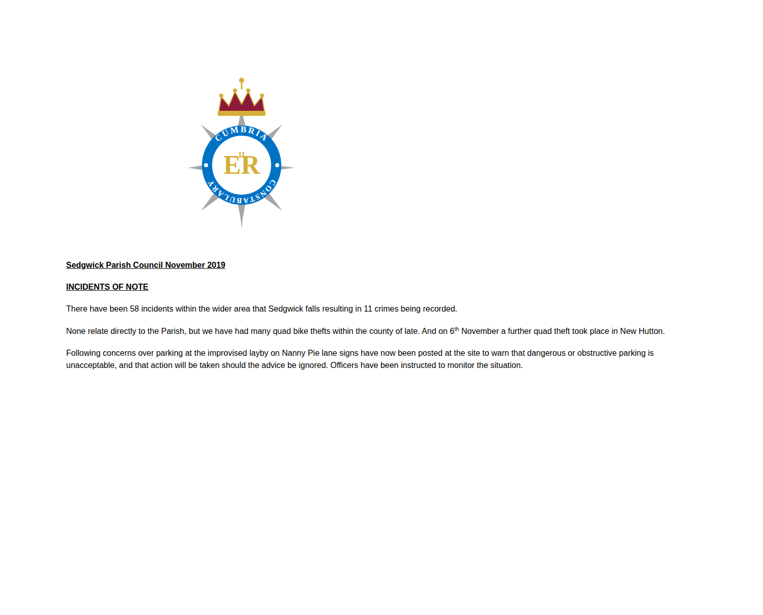CUMBRIA CONSTABULARY ER II
Sedgwick Parish Council November 2019
INCIDENTS OF NOTE
There have been 58 incidents within the wider area that Sedgwick falls resulting in 11 crimes being recorded.
None relate directly to the Parish, but we have had many quad bike thefts within the county of late. And on 6th November a further quad theft took place in New Hutton.
Following concerns over parking at the improvised layby on Nanny Pie lane signs have now been posted at the site to warn that dangerous or obstructive parking is unacceptable, and that action will be taken should the advice be ignored. Officers have been instructed to monitor the situation.